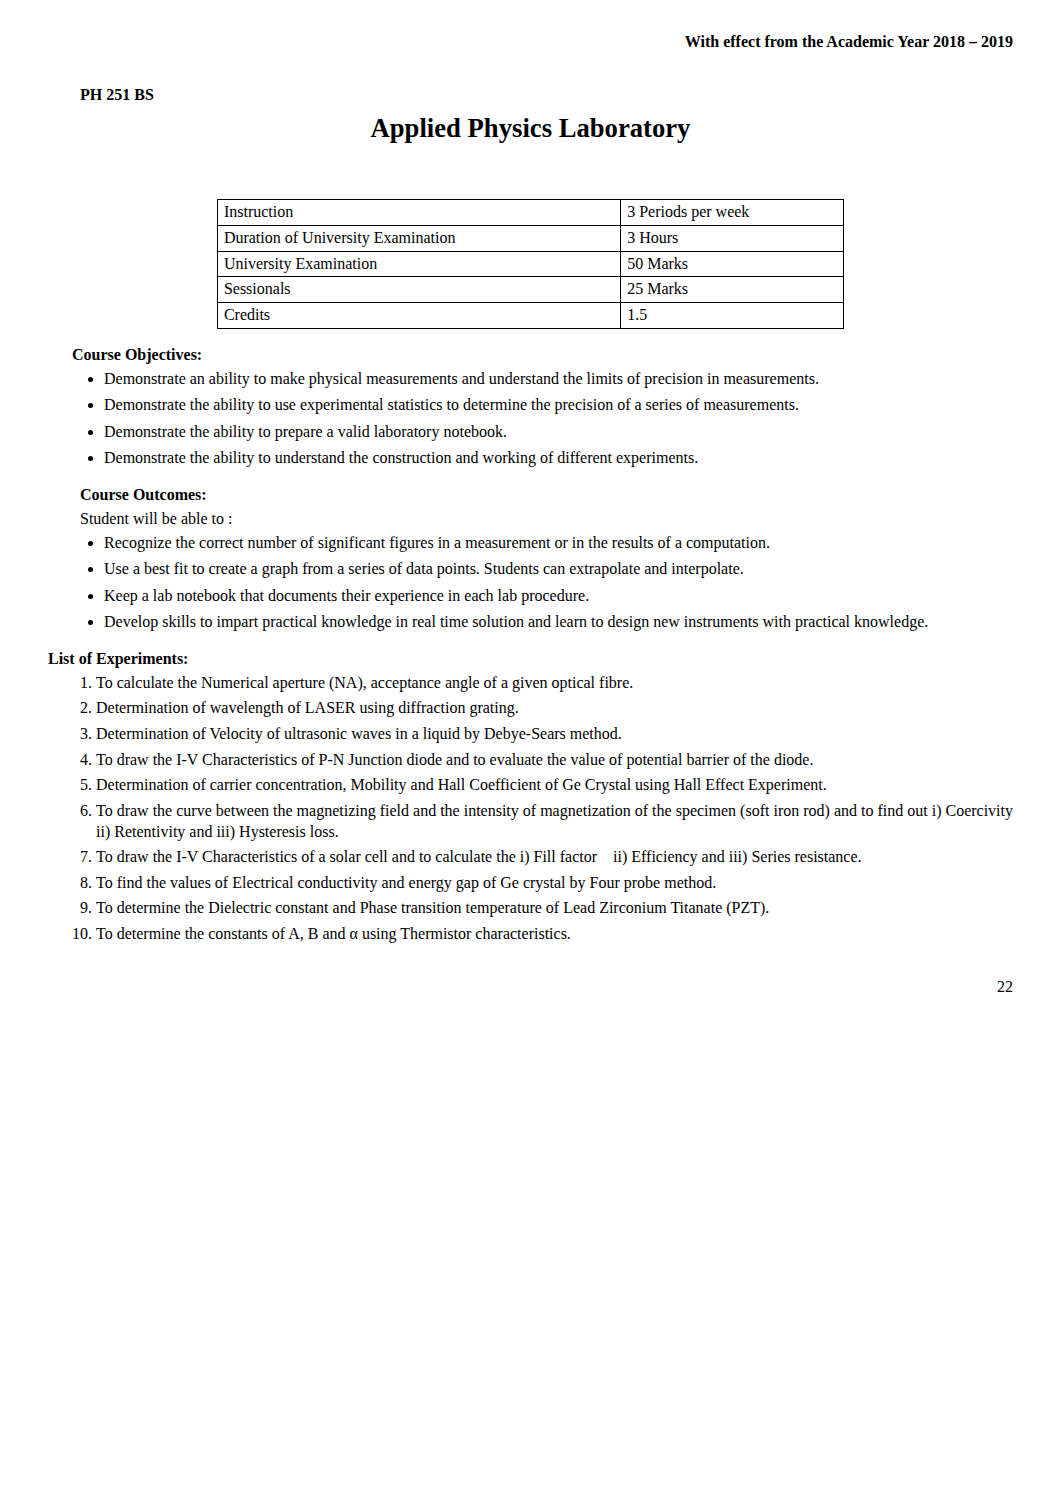With effect from the Academic Year 2018 – 2019
PH 251 BS
Applied Physics Laboratory
| Instruction | 3 Periods per week |
| Duration of University Examination | 3 Hours |
| University Examination | 50 Marks |
| Sessionals | 25 Marks |
| Credits | 1.5 |
Course Objectives:
Demonstrate an ability to make physical measurements and understand the limits of precision in measurements.
Demonstrate the ability to use experimental statistics to determine the precision of a series of measurements.
Demonstrate the ability to prepare a valid laboratory notebook.
Demonstrate the ability to understand the construction and working of different experiments.
Course Outcomes:
Student will be able to :
Recognize the correct number of significant figures in a measurement or in the results of a computation.
Use a best fit to create a graph from a series of data points. Students can extrapolate and interpolate.
Keep a lab notebook that documents their experience in each lab procedure.
Develop skills to impart practical knowledge in real time solution and learn to design new instruments with practical knowledge.
List of Experiments:
To calculate the Numerical aperture (NA), acceptance angle of a given optical fibre.
Determination of wavelength of LASER using diffraction grating.
Determination of Velocity of ultrasonic waves in a liquid by Debye-Sears method.
To draw the I-V Characteristics of P-N Junction diode and to evaluate the value of potential barrier of the diode.
Determination of carrier concentration, Mobility and Hall Coefficient of Ge Crystal using Hall Effect Experiment.
To draw the curve between the magnetizing field and the intensity of magnetization of the specimen (soft iron rod) and to find out i) Coercivity ii) Retentivity and iii) Hysteresis loss.
To draw the I-V Characteristics of a solar cell and to calculate the i) Fill factor ii) Efficiency and iii) Series resistance.
To find the values of Electrical conductivity and energy gap of Ge crystal by Four probe method.
To determine the Dielectric constant and Phase transition temperature of Lead Zirconium Titanate (PZT).
To determine the constants of A, B and α using Thermistor characteristics.
22